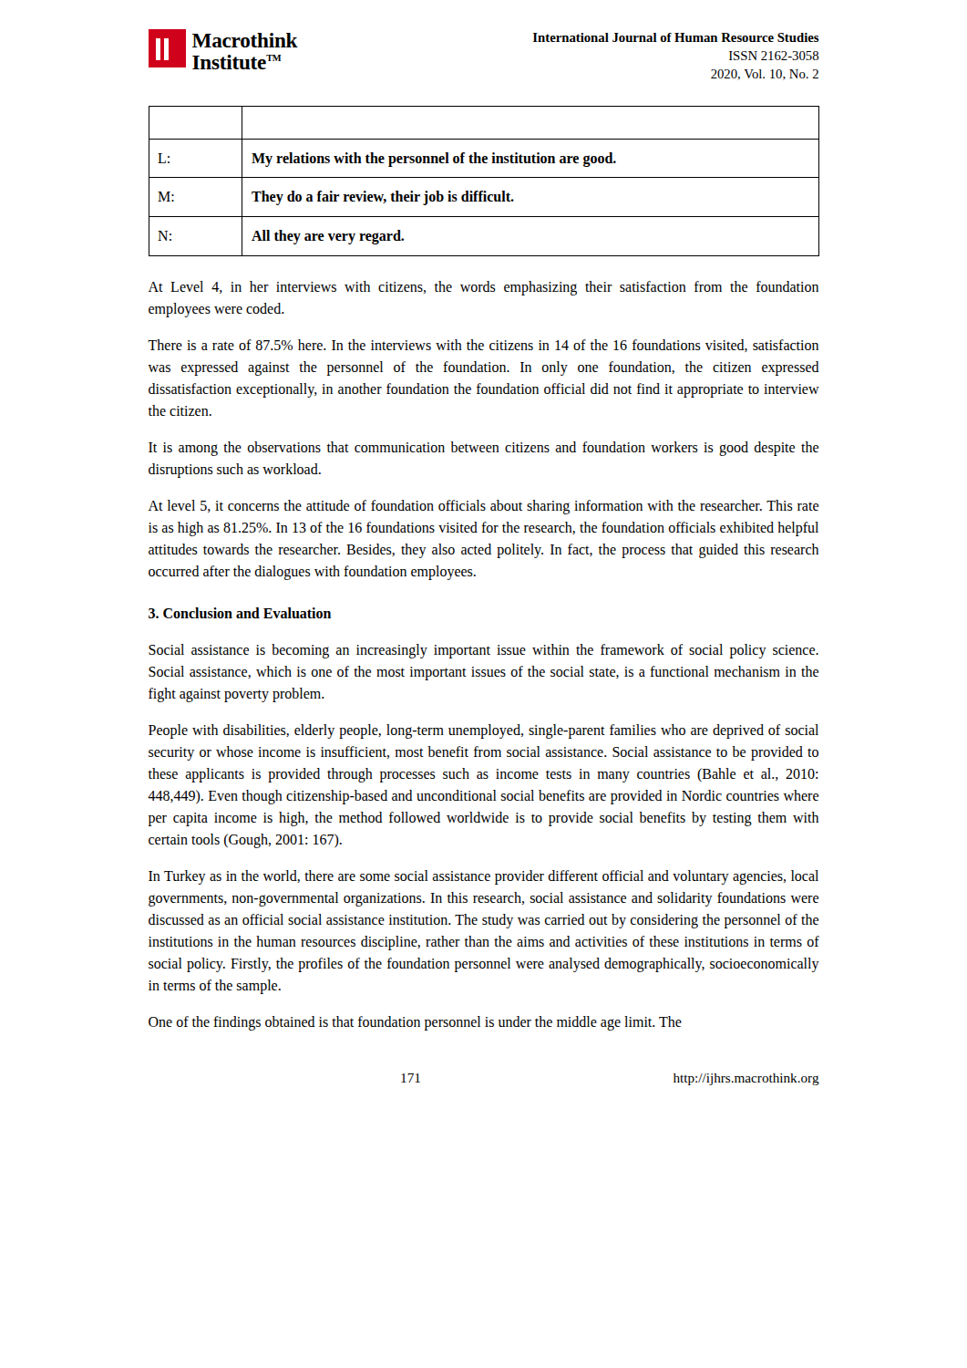Macrothink
InstituteTM
International Journal of Human Resource Studies
ISSN 2162-3058
2020, Vol. 10, No. 2
| L: | My relations with the personnel of the institution are good. |
| M: | They do a fair review, their job is difficult. |
| N: | All they are very regard. |
At Level 4, in her interviews with citizens, the words emphasizing their satisfaction from the foundation employees were coded.
There is a rate of 87.5% here. In the interviews with the citizens in 14 of the 16 foundations visited, satisfaction was expressed against the personnel of the foundation. In only one foundation, the citizen expressed dissatisfaction exceptionally, in another foundation the foundation official did not find it appropriate to interview the citizen.
It is among the observations that communication between citizens and foundation workers is good despite the disruptions such as workload.
At level 5, it concerns the attitude of foundation officials about sharing information with the researcher. This rate is as high as 81.25%. In 13 of the 16 foundations visited for the research, the foundation officials exhibited helpful attitudes towards the researcher. Besides, they also acted politely. In fact, the process that guided this research occurred after the dialogues with foundation employees.
3. Conclusion and Evaluation
Social assistance is becoming an increasingly important issue within the framework of social policy science. Social assistance, which is one of the most important issues of the social state, is a functional mechanism in the fight against poverty problem.
People with disabilities, elderly people, long-term unemployed, single-parent families who are deprived of social security or whose income is insufficient, most benefit from social assistance. Social assistance to be provided to these applicants is provided through processes such as income tests in many countries (Bahle et al., 2010: 448,449). Even though citizenship-based and unconditional social benefits are provided in Nordic countries where per capita income is high, the method followed worldwide is to provide social benefits by testing them with certain tools (Gough, 2001: 167).
In Turkey as in the world, there are some social assistance provider different official and voluntary agencies, local governments, non-governmental organizations. In this research, social assistance and solidarity foundations were discussed as an official social assistance institution. The study was carried out by considering the personnel of the institutions in the human resources discipline, rather than the aims and activities of these institutions in terms of social policy. Firstly, the profiles of the foundation personnel were analysed demographically, socioeconomically in terms of the sample.
One of the findings obtained is that foundation personnel is under the middle age limit. The
171 http://ijhrs.macrothink.org